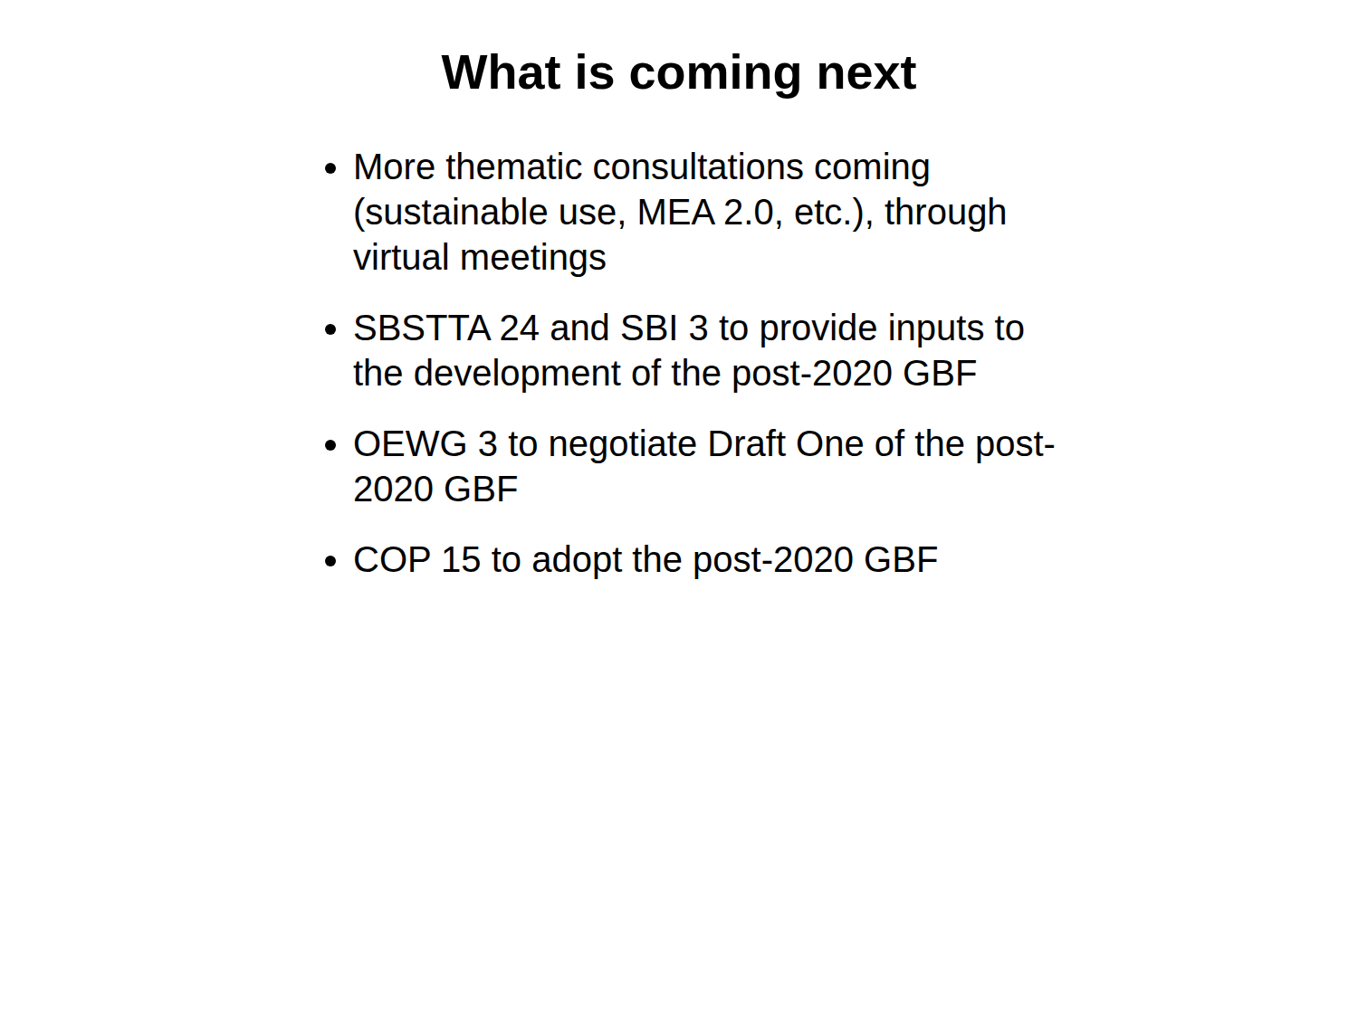What is coming next
More thematic consultations coming (sustainable use, MEA 2.0, etc.), through virtual meetings
SBSTTA 24 and SBI 3 to provide inputs to the development of the post-2020 GBF
OEWG 3 to negotiate Draft One of the post-2020 GBF
COP 15 to adopt the post-2020 GBF